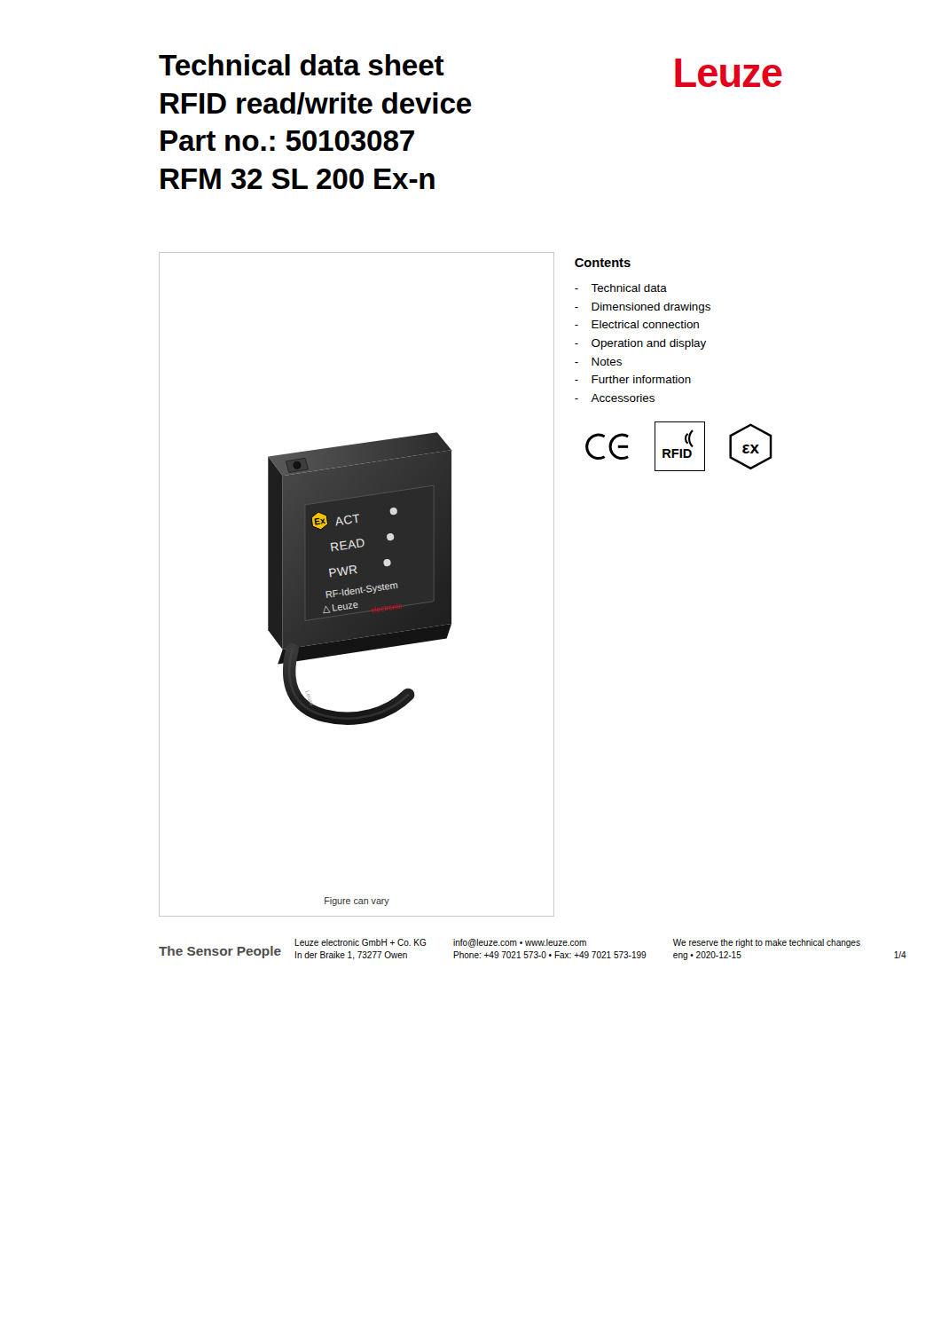Technical data sheet
RFID read/write device
Part no.: 50103087
RFM 32 SL 200 Ex-n
Leuze
Ex ACT READ PWR RF-Ident-System △ Leuze electronic Leuze
Figure can vary
Contents
Technical data
Dimensioned drawings
Electrical connection
Operation and display
Notes
Further information
Accessories
RFID
εx
The Sensor People
Leuze electronic GmbH + Co. KG
In der Braike 1, 73277 Owen
info@leuze.com • www.leuze.com
Phone: +49 7021 573-0 • Fax: +49 7021 573-199
We reserve the right to make technical changes
eng • 2020-12-15
1/4